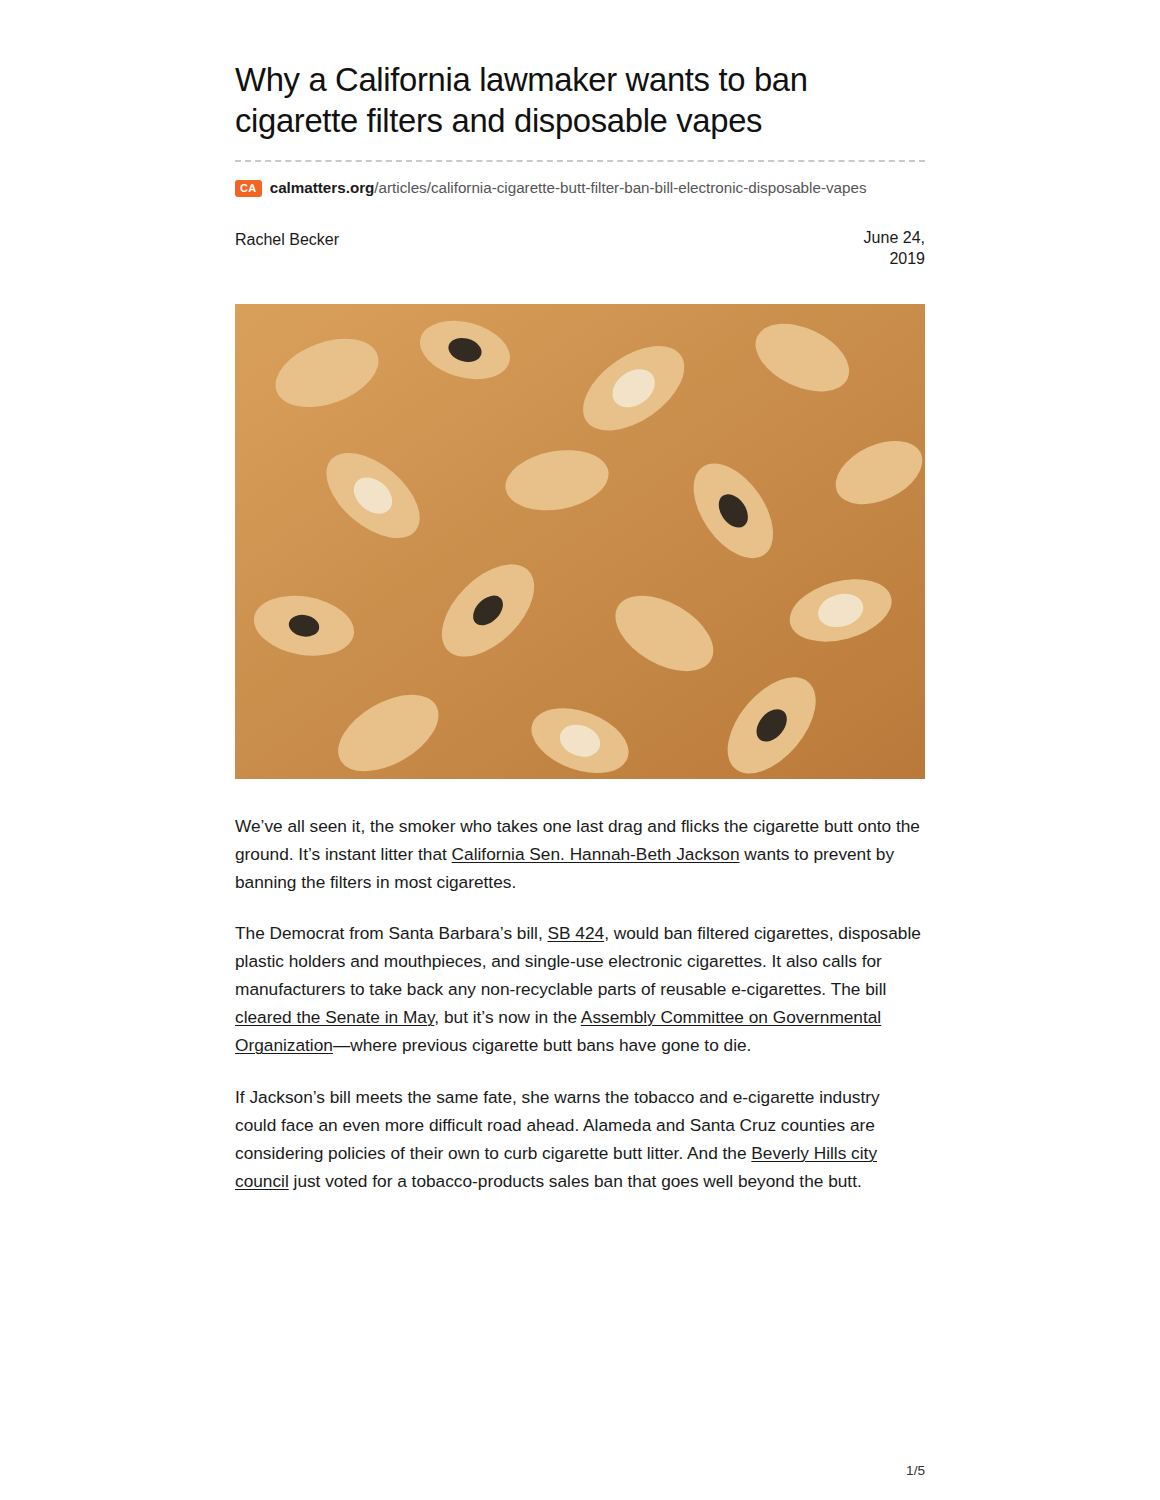Why a California lawmaker wants to ban cigarette filters and disposable vapes
CA calmatters.org/articles/california-cigarette-butt-filter-ban-bill-electronic-disposable-vapes
Rachel Becker June 24, 2019
We’ve all seen it, the smoker who takes one last drag and flicks the cigarette butt onto the ground. It’s instant litter that California Sen. Hannah-Beth Jackson wants to prevent by banning the filters in most cigarettes.
The Democrat from Santa Barbara’s bill, SB 424, would ban filtered cigarettes, disposable plastic holders and mouthpieces, and single-use electronic cigarettes. It also calls for manufacturers to take back any non-recyclable parts of reusable e-cigarettes. The bill cleared the Senate in May, but it’s now in the Assembly Committee on Governmental Organization—where previous cigarette butt bans have gone to die.
If Jackson’s bill meets the same fate, she warns the tobacco and e-cigarette industry could face an even more difficult road ahead. Alameda and Santa Cruz counties are considering policies of their own to curb cigarette butt litter. And the Beverly Hills city council just voted for a tobacco-products sales ban that goes well beyond the butt.
1/5